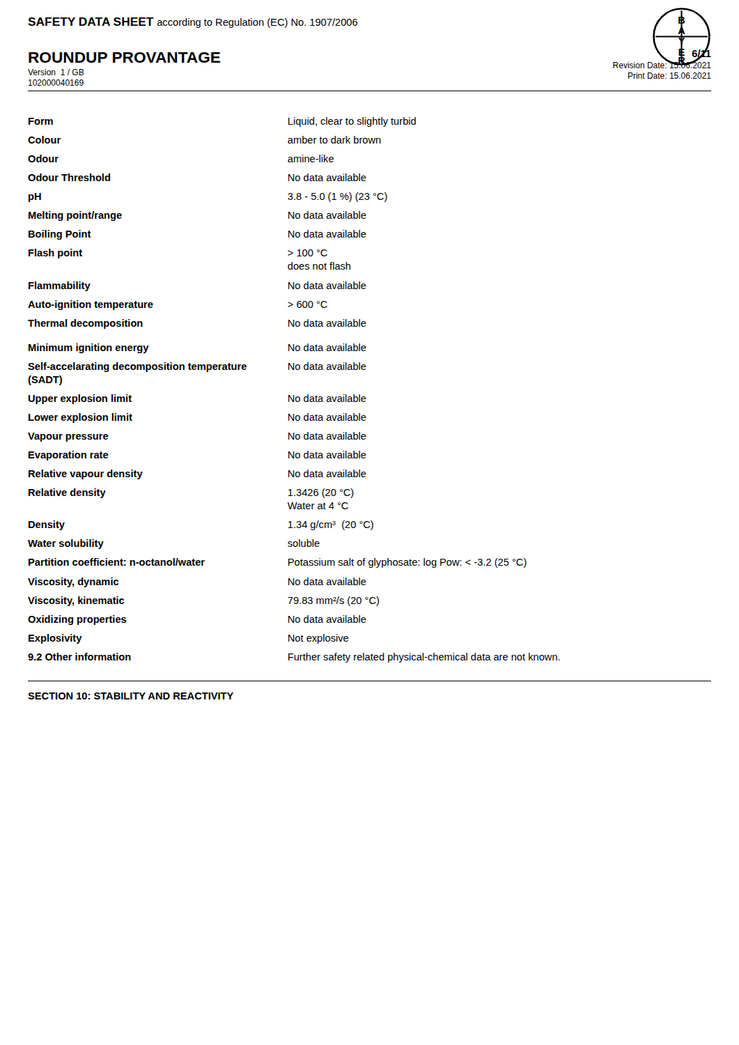B A Y E R
SAFETY DATA SHEET according to Regulation (EC) No. 1907/2006
ROUNDUP PROVANTAGE
Version 1 / GB
102000040169
6/11
Revision Date: 15.06.2021
Print Date: 15.06.2021
| Form | Liquid, clear to slightly turbid |
| Colour | amber to dark brown |
| Odour | amine-like |
| Odour Threshold | No data available |
| pH | 3.8 - 5.0 (1 %) (23 °C) |
| Melting point/range | No data available |
| Boiling Point | No data available |
| Flash point | > 100 °C does not flash |
| Flammability | No data available |
| Auto-ignition temperature | > 600 °C |
| Thermal decomposition | No data available |
| Minimum ignition energy | No data available |
| Self-accelarating decomposition temperature (SADT) | No data available |
| Upper explosion limit | No data available |
| Lower explosion limit | No data available |
| Vapour pressure | No data available |
| Evaporation rate | No data available |
| Relative vapour density | No data available |
| Relative density | 1.3426 (20 °C) Water at 4 °C |
| Density | 1.34 g/cm³ (20 °C) |
| Water solubility | soluble |
| Partition coefficient: n-octanol/water | Potassium salt of glyphosate: log Pow: < -3.2 (25 °C) |
| Viscosity, dynamic | No data available |
| Viscosity, kinematic | 79.83 mm²/s (20 °C) |
| Oxidizing properties | No data available |
| Explosivity | Not explosive |
| 9.2 Other information | Further safety related physical-chemical data are not known. |
SECTION 10: STABILITY AND REACTIVITY